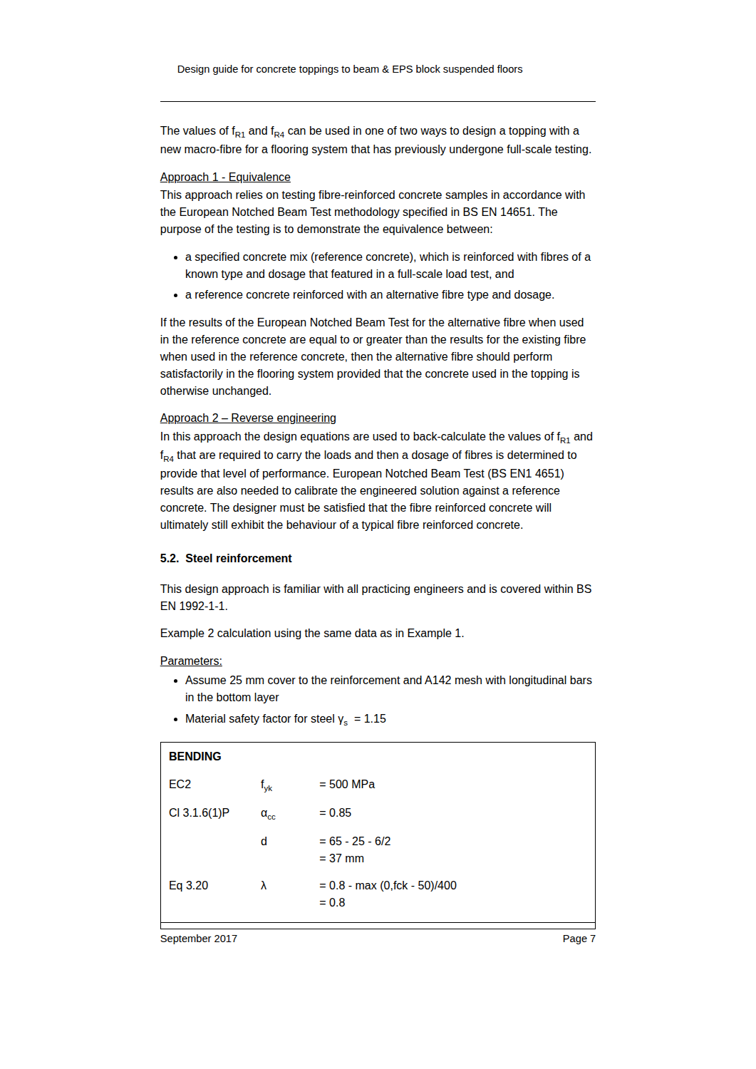Design guide for concrete toppings to beam & EPS block suspended floors
The values of fR1 and fR4 can be used in one of two ways to design a topping with a new macro-fibre for a flooring system that has previously undergone full-scale testing.
Approach 1 - Equivalence
This approach relies on testing fibre-reinforced concrete samples in accordance with the European Notched Beam Test methodology specified in BS EN 14651. The purpose of the testing is to demonstrate the equivalence between:
a specified concrete mix (reference concrete), which is reinforced with fibres of a known type and dosage that featured in a full-scale load test, and
a reference concrete reinforced with an alternative fibre type and dosage.
If the results of the European Notched Beam Test for the alternative fibre when used in the reference concrete are equal to or greater than the results for the existing fibre when used in the reference concrete, then the alternative fibre should perform satisfactorily in the flooring system provided that the concrete used in the topping is otherwise unchanged.
Approach 2 – Reverse engineering
In this approach the design equations are used to back-calculate the values of fR1 and fR4 that are required to carry the loads and then a dosage of fibres is determined to provide that level of performance. European Notched Beam Test (BS EN1 4651) results are also needed to calibrate the engineered solution against a reference concrete. The designer must be satisfied that the fibre reinforced concrete will ultimately still exhibit the behaviour of a typical fibre reinforced concrete.
5.2. Steel reinforcement
This design approach is familiar with all practicing engineers and is covered within BS EN 1992-1-1.
Example 2 calculation using the same data as in Example 1.
Parameters:
Assume 25 mm cover to the reinforcement and A142 mesh with longitudinal bars in the bottom layer
Material safety factor for steel γs = 1.15
BENDING
| EC2 | f yk | = 500 MPa |
| Cl 3.1.6(1)P | α cc | = 0.85 |
| | d | = 65 - 25 - 6/2 = 37 mm |
| Eq 3.20 | λ | = 0.8 - max (0,fck - 50)/400 = 0.8 |
September 2017 Page 7